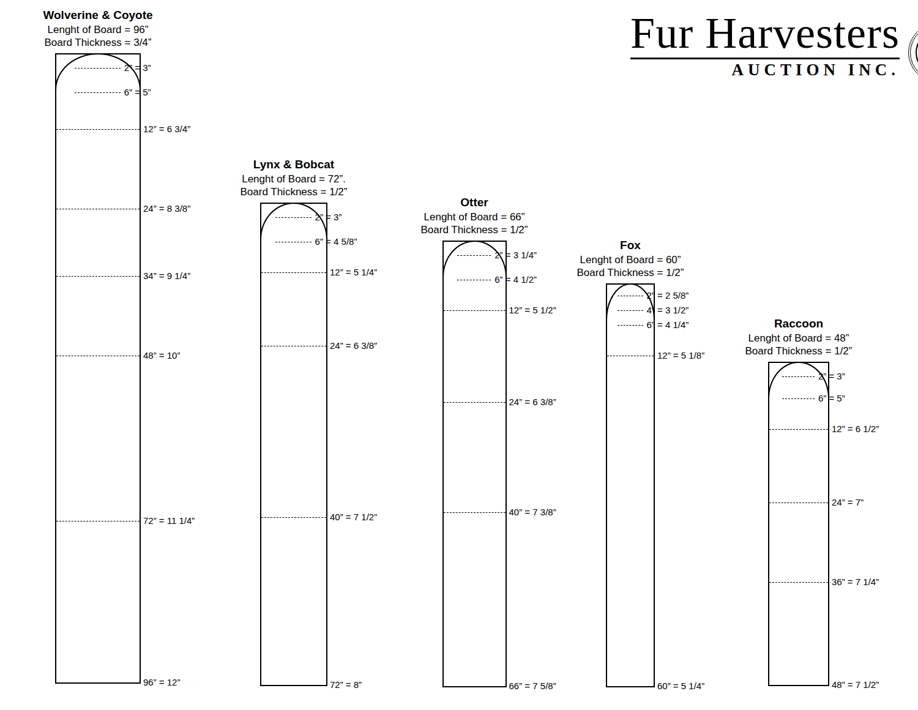Fur Harvesters
AUCTION INC.
Wolverine & Coyote
Lenght of Board = 96”
Board Thickness = 3/4”
2” = 3”
6” = 5”
12” = 6 3/4”
24” = 8 3/8”
34” = 9 1/4”
48” = 10”
72” = 11 1/4”
96” = 12”
Lynx & Bobcat
Lenght of Board = 72”.
Board Thickness = 1/2”
2” = 3”
6” = 4 5/8”
12” = 5 1/4”
24” = 6 3/8”
40” = 7 1/2”
72” = 8”
Otter
Lenght of Board = 66”
Board Thickness = 1/2”
2” = 3 1/4”
6” = 4 1/2”
12” = 5 1/2”
24” = 6 3/8”
40” = 7 3/8”
66” = 7 5/8”
Fox
Lenght of Board = 60”
Board Thickness = 1/2”
2” = 2 5/8”
4” = 3 1/2”
6” = 4 1/4”
12” = 5 1/8”
60” = 5 1/4”
Raccoon
Lenght of Board = 48”
Board Thickness = 1/2”
2” = 3”
6” = 5”
12” = 6 1/2”
24” = 7”
36” = 7 1/4”
48” = 7 1/2”